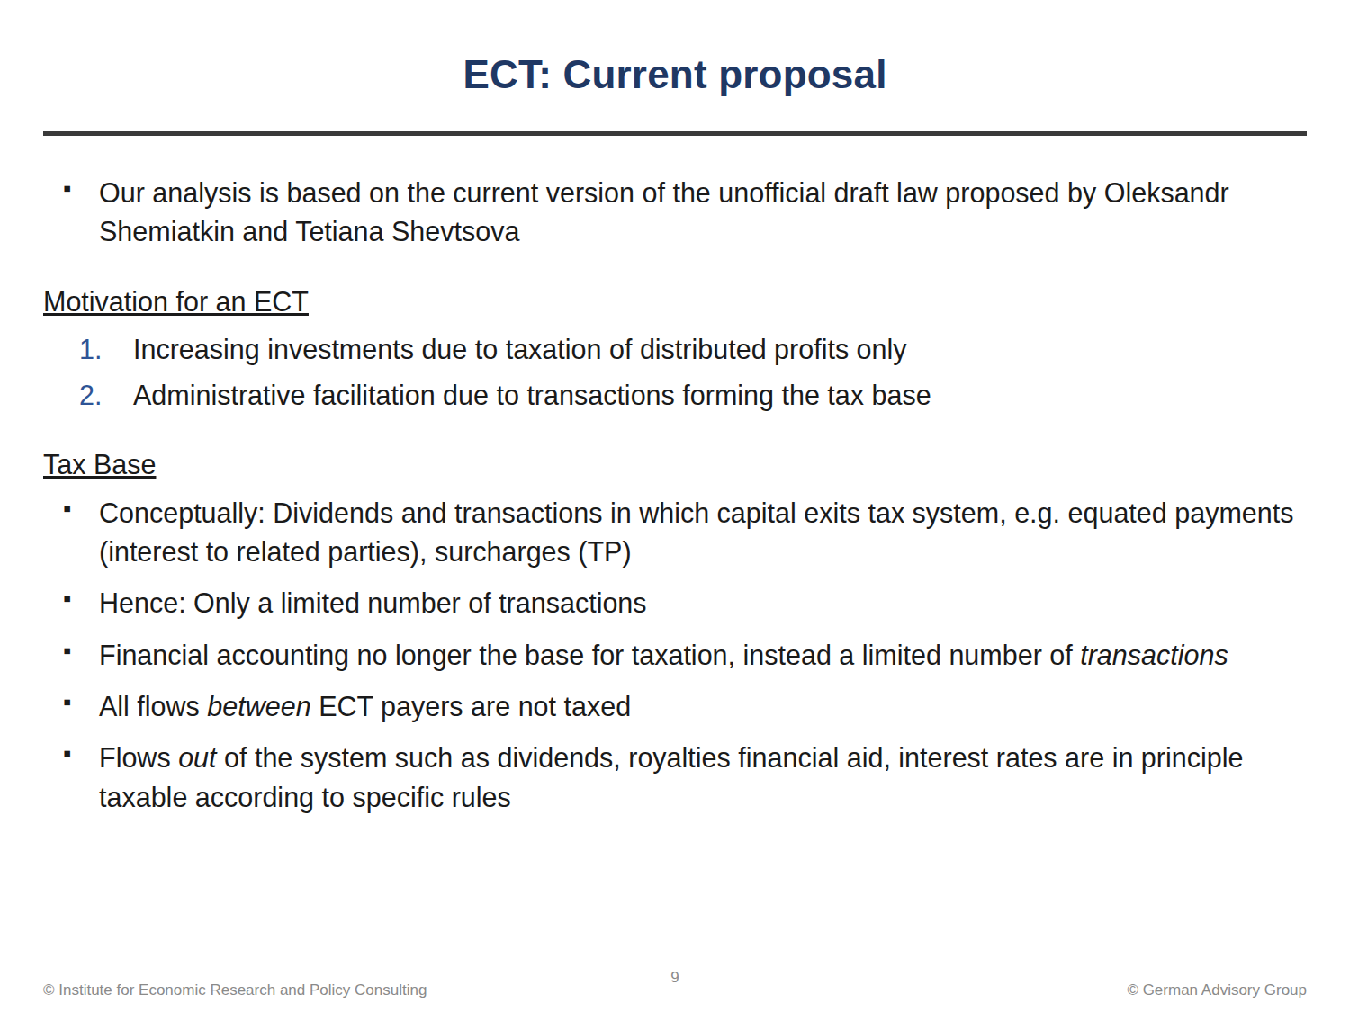ECT: Current proposal
Our analysis is based on the current version of the unofficial draft law proposed by Oleksandr Shemiatkin and Tetiana Shevtsova
Motivation for an ECT
Increasing investments due to taxation of distributed profits only
Administrative facilitation due to transactions forming the tax base
Tax Base
Conceptually: Dividends and transactions in which capital exits tax system, e.g. equated payments (interest to related parties), surcharges (TP)
Hence: Only a limited number of transactions
Financial accounting no longer the base for taxation, instead a limited number of transactions
All flows between ECT payers are not taxed
Flows out of the system such as dividends, royalties financial aid, interest rates are in principle taxable according to specific rules
© Institute for Economic Research and Policy Consulting
© German Advisory Group
9